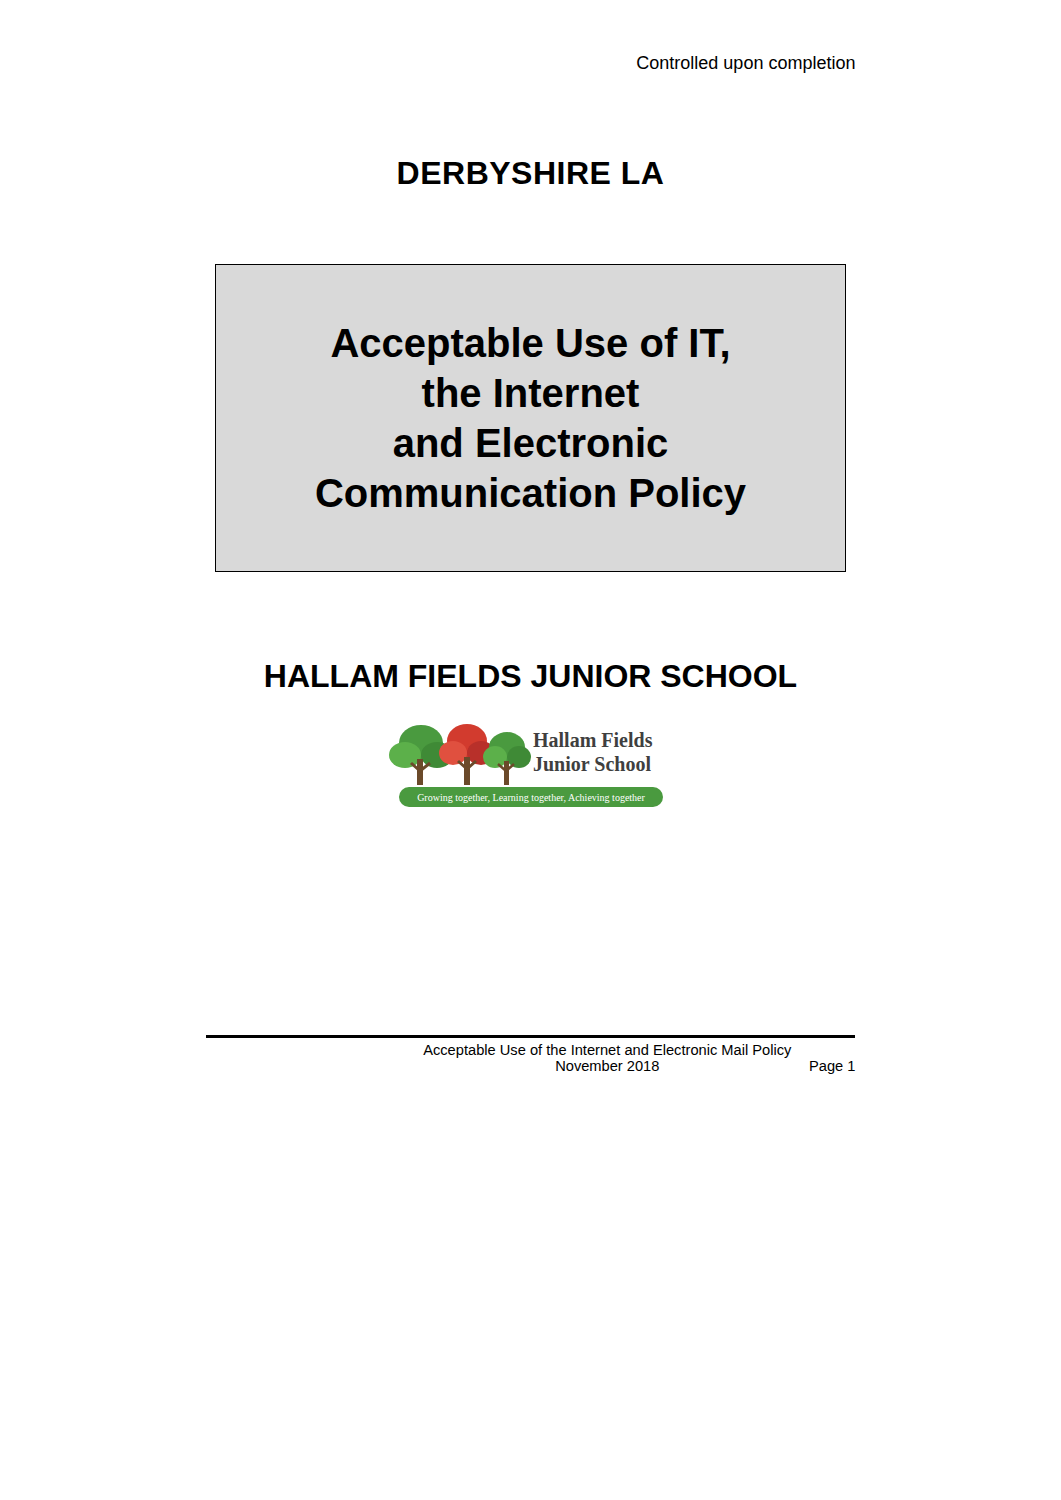Controlled upon completion
DERBYSHIRE LA
Acceptable Use of IT,
the Internet
and Electronic
Communication Policy
HALLAM FIELDS JUNIOR SCHOOL
Hallam Fields Junior School Growing together, Learning together, Achieving together
Acceptable Use of the Internet and Electronic Mail Policy
November 2018Page 1